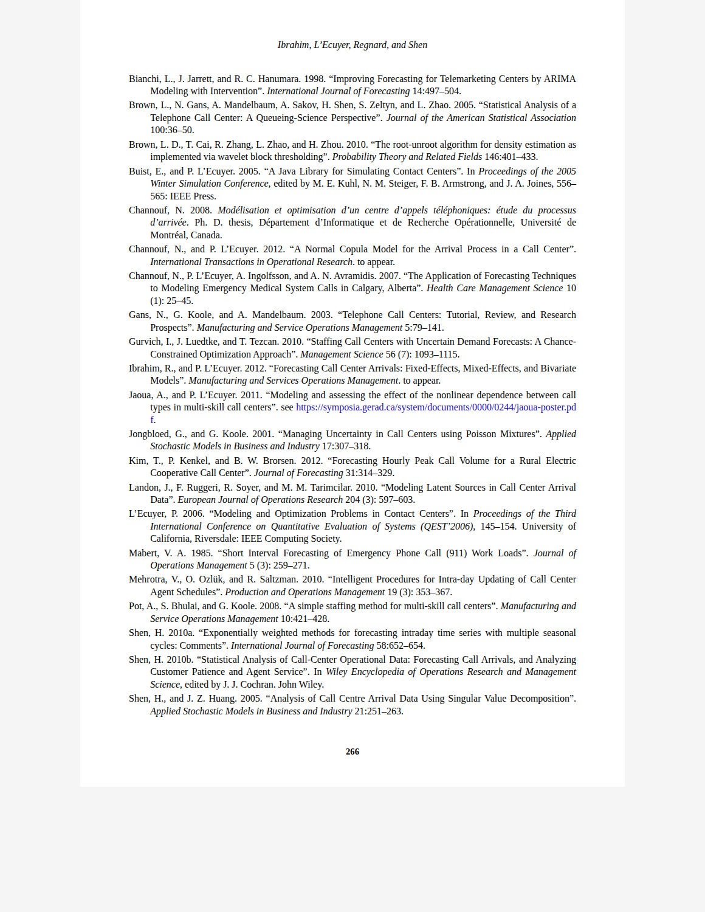Ibrahim, L’Ecuyer, Regnard, and Shen
Bianchi, L., J. Jarrett, and R. C. Hanumara. 1998. “Improving Forecasting for Telemarketing Centers by ARIMA Modeling with Intervention”. International Journal of Forecasting 14:497–504.
Brown, L., N. Gans, A. Mandelbaum, A. Sakov, H. Shen, S. Zeltyn, and L. Zhao. 2005. “Statistical Analysis of a Telephone Call Center: A Queueing-Science Perspective”. Journal of the American Statistical Association 100:36–50.
Brown, L. D., T. Cai, R. Zhang, L. Zhao, and H. Zhou. 2010. “The root-unroot algorithm for density estimation as implemented via wavelet block thresholding”. Probability Theory and Related Fields 146:401–433.
Buist, E., and P. L’Ecuyer. 2005. “A Java Library for Simulating Contact Centers”. In Proceedings of the 2005 Winter Simulation Conference, edited by M. E. Kuhl, N. M. Steiger, F. B. Armstrong, and J. A. Joines, 556–565: IEEE Press.
Channouf, N. 2008. Modélisation et optimisation d’un centre d’appels téléphoniques: étude du processus d’arrivée. Ph. D. thesis, Département d’Informatique et de Recherche Opérationnelle, Université de Montréal, Canada.
Channouf, N., and P. L’Ecuyer. 2012. “A Normal Copula Model for the Arrival Process in a Call Center”. International Transactions in Operational Research. to appear.
Channouf, N., P. L’Ecuyer, A. Ingolfsson, and A. N. Avramidis. 2007. “The Application of Forecasting Techniques to Modeling Emergency Medical System Calls in Calgary, Alberta”. Health Care Management Science 10 (1): 25–45.
Gans, N., G. Koole, and A. Mandelbaum. 2003. “Telephone Call Centers: Tutorial, Review, and Research Prospects”. Manufacturing and Service Operations Management 5:79–141.
Gurvich, I., J. Luedtke, and T. Tezcan. 2010. “Staffing Call Centers with Uncertain Demand Forecasts: A Chance-Constrained Optimization Approach”. Management Science 56 (7): 1093–1115.
Ibrahim, R., and P. L’Ecuyer. 2012. “Forecasting Call Center Arrivals: Fixed-Effects, Mixed-Effects, and Bivariate Models”. Manufacturing and Services Operations Management. to appear.
Jaoua, A., and P. L’Ecuyer. 2011. “Modeling and assessing the effect of the nonlinear dependence between call types in multi-skill call centers”. see https://symposia.gerad.ca/system/documents/0000/0244/jaoua-poster.pdf.
Jongbloed, G., and G. Koole. 2001. “Managing Uncertainty in Call Centers using Poisson Mixtures”. Applied Stochastic Models in Business and Industry 17:307–318.
Kim, T., P. Kenkel, and B. W. Brorsen. 2012. “Forecasting Hourly Peak Call Volume for a Rural Electric Cooperative Call Center”. Journal of Forecasting 31:314–329.
Landon, J., F. Ruggeri, R. Soyer, and M. M. Tarimcilar. 2010. “Modeling Latent Sources in Call Center Arrival Data”. European Journal of Operations Research 204 (3): 597–603.
L’Ecuyer, P. 2006. “Modeling and Optimization Problems in Contact Centers”. In Proceedings of the Third International Conference on Quantitative Evaluation of Systems (QEST’2006), 145–154. University of California, Riversdale: IEEE Computing Society.
Mabert, V. A. 1985. “Short Interval Forecasting of Emergency Phone Call (911) Work Loads”. Journal of Operations Management 5 (3): 259–271.
Mehrotra, V., O. Ozlük, and R. Saltzman. 2010. “Intelligent Procedures for Intra-day Updating of Call Center Agent Schedules”. Production and Operations Management 19 (3): 353–367.
Pot, A., S. Bhulai, and G. Koole. 2008. “A simple staffing method for multi-skill call centers”. Manufacturing and Service Operations Management 10:421–428.
Shen, H. 2010a. “Exponentially weighted methods for forecasting intraday time series with multiple seasonal cycles: Comments”. International Journal of Forecasting 58:652–654.
Shen, H. 2010b. “Statistical Analysis of Call-Center Operational Data: Forecasting Call Arrivals, and Analyzing Customer Patience and Agent Service”. In Wiley Encyclopedia of Operations Research and Management Science, edited by J. J. Cochran. John Wiley.
Shen, H., and J. Z. Huang. 2005. “Analysis of Call Centre Arrival Data Using Singular Value Decomposition”. Applied Stochastic Models in Business and Industry 21:251–263.
266